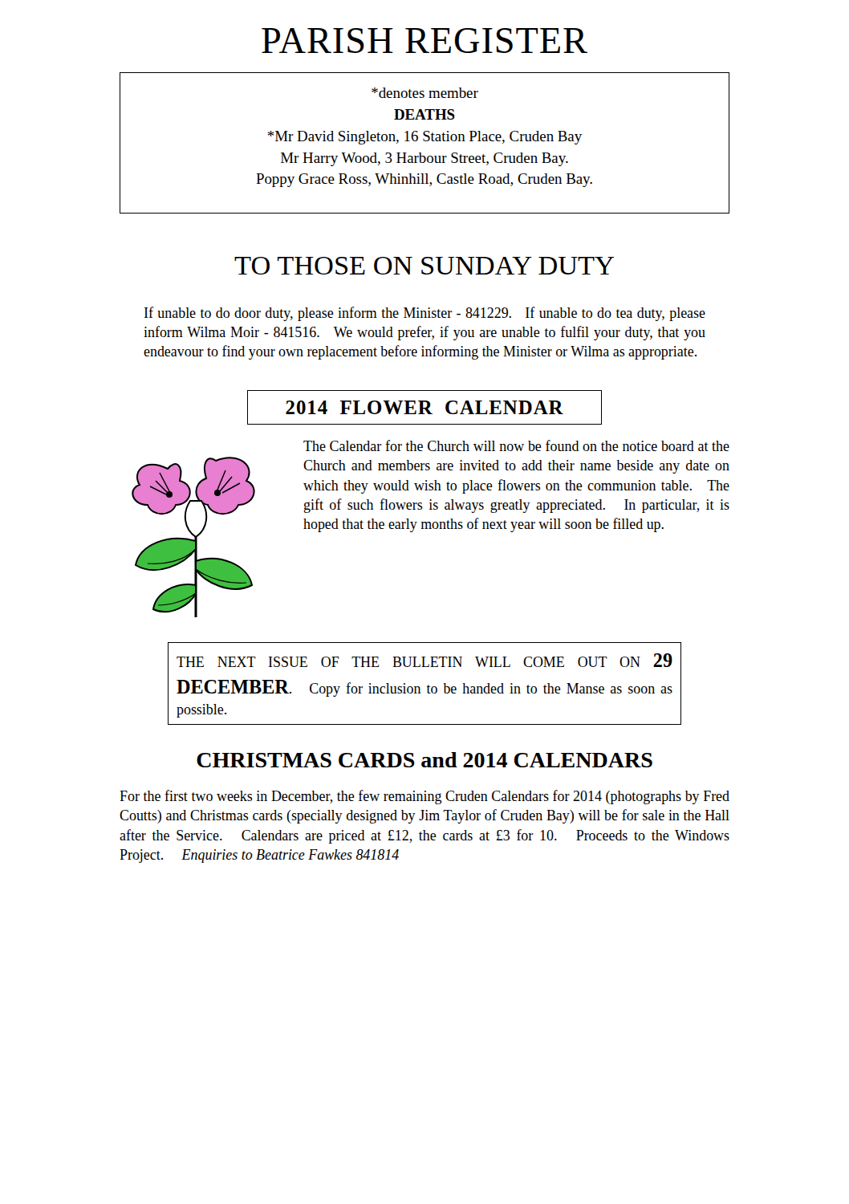PARISH REGISTER
*denotes member
DEATHS
*Mr David Singleton, 16 Station Place, Cruden Bay
Mr Harry Wood, 3 Harbour Street, Cruden Bay.
Poppy Grace Ross, Whinhill, Castle Road, Cruden Bay.
TO THOSE ON SUNDAY DUTY
If unable to do door duty, please inform the Minister - 841229. If unable to do tea duty, please inform Wilma Moir - 841516. We would prefer, if you are unable to fulfil your duty, that you endeavour to find your own replacement before informing the Minister or Wilma as appropriate.
2014 FLOWER CALENDAR
The Calendar for the Church will now be found on the notice board at the Church and members are invited to add their name beside any date on which they would wish to place flowers on the communion table. The gift of such flowers is always greatly appreciated. In particular, it is hoped that the early months of next year will soon be filled up.
THE NEXT ISSUE OF THE BULLETIN WILL COME OUT ON 29 DECEMBER. Copy for inclusion to be handed in to the Manse as soon as possible.
CHRISTMAS CARDS and 2014 CALENDARS
For the first two weeks in December, the few remaining Cruden Calendars for 2014 (photographs by Fred Coutts) and Christmas cards (specially designed by Jim Taylor of Cruden Bay) will be for sale in the Hall after the Service. Calendars are priced at £12, the cards at £3 for 10. Proceeds to the Windows Project. Enquiries to Beatrice Fawkes 841814